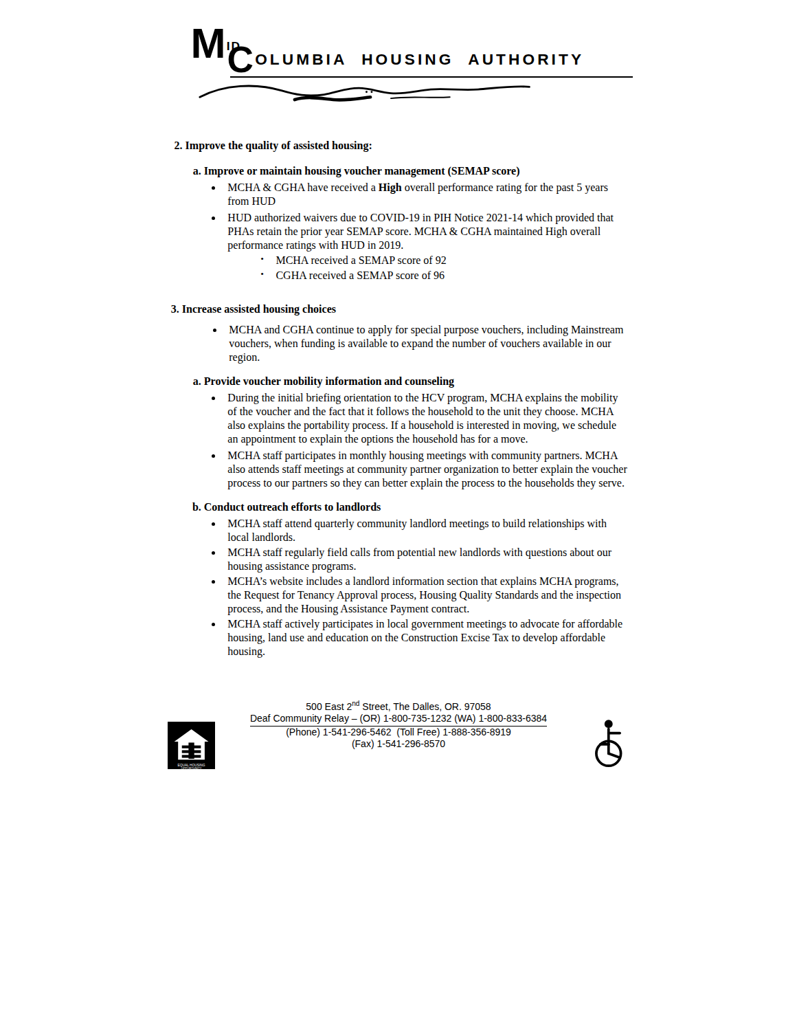MID
COLUMBIA HOUSING AUTHORITY
2. Improve the quality of assisted housing:
Improve or maintain housing voucher management (SEMAP score)
MCHA & CGHA have received a High overall performance rating for the past 5 years from HUD
HUD authorized waivers due to COVID-19 in PIH Notice 2021-14 which provided that PHAs retain the prior year SEMAP score. MCHA & CGHA maintained High overall performance ratings with HUD in 2019.
MCHA received a SEMAP score of 92
CGHA received a SEMAP score of 96
3. Increase assisted housing choices
MCHA and CGHA continue to apply for special purpose vouchers, including Mainstream vouchers, when funding is available to expand the number of vouchers available in our region.
Provide voucher mobility information and counseling
During the initial briefing orientation to the HCV program, MCHA explains the mobility of the voucher and the fact that it follows the household to the unit they choose. MCHA also explains the portability process. If a household is interested in moving, we schedule an appointment to explain the options the household has for a move.
MCHA staff participates in monthly housing meetings with community partners. MCHA also attends staff meetings at community partner organization to better explain the voucher process to our partners so they can better explain the process to the households they serve.
Conduct outreach efforts to landlords
MCHA staff attend quarterly community landlord meetings to build relationships with local landlords.
MCHA staff regularly field calls from potential new landlords with questions about our housing assistance programs.
MCHA’s website includes a landlord information section that explains MCHA programs, the Request for Tenancy Approval process, Housing Quality Standards and the inspection process, and the Housing Assistance Payment contract.
MCHA staff actively participates in local government meetings to advocate for affordable housing, land use and education on the Construction Excise Tax to develop affordable housing.
EQUAL HOUSING OPPORTUNITY
500 East 2nd Street, The Dalles, OR. 97058
Deaf Community Relay – (OR) 1-800-735-1232 (WA) 1-800-833-6384
(Phone) 1-541-296-5462 (Toll Free) 1-888-356-8919
(Fax) 1-541-296-8570